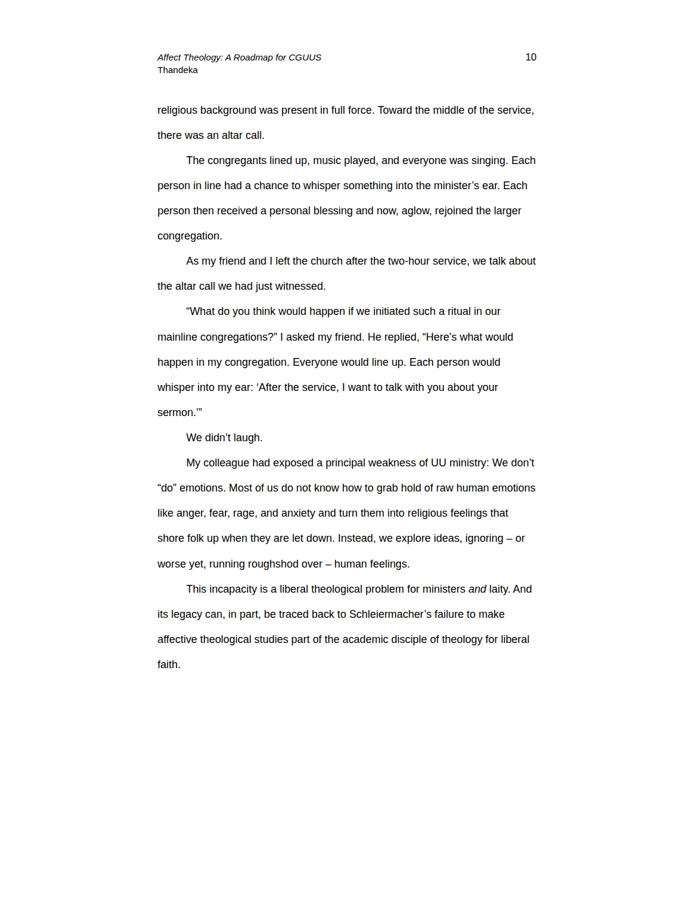Affect Theology: A Roadmap for CGUUS
Thandeka
10
religious background was present in full force. Toward the middle of the service, there was an altar call.
The congregants lined up, music played, and everyone was singing. Each person in line had a chance to whisper something into the minister’s ear. Each person then received a personal blessing and now, aglow, rejoined the larger congregation.
As my friend and I left the church after the two-hour service, we talk about the altar call we had just witnessed.
“What do you think would happen if we initiated such a ritual in our mainline congregations?” I asked my friend. He replied, “Here’s what would happen in my congregation. Everyone would line up. Each person would whisper into my ear: ‘After the service, I want to talk with you about your sermon.’”
We didn’t laugh.
My colleague had exposed a principal weakness of UU ministry: We don’t “do” emotions. Most of us do not know how to grab hold of raw human emotions like anger, fear, rage, and anxiety and turn them into religious feelings that shore folk up when they are let down. Instead, we explore ideas, ignoring – or worse yet, running roughshod over – human feelings.
This incapacity is a liberal theological problem for ministers and laity. And its legacy can, in part, be traced back to Schleiermacher’s failure to make affective theological studies part of the academic disciple of theology for liberal faith.